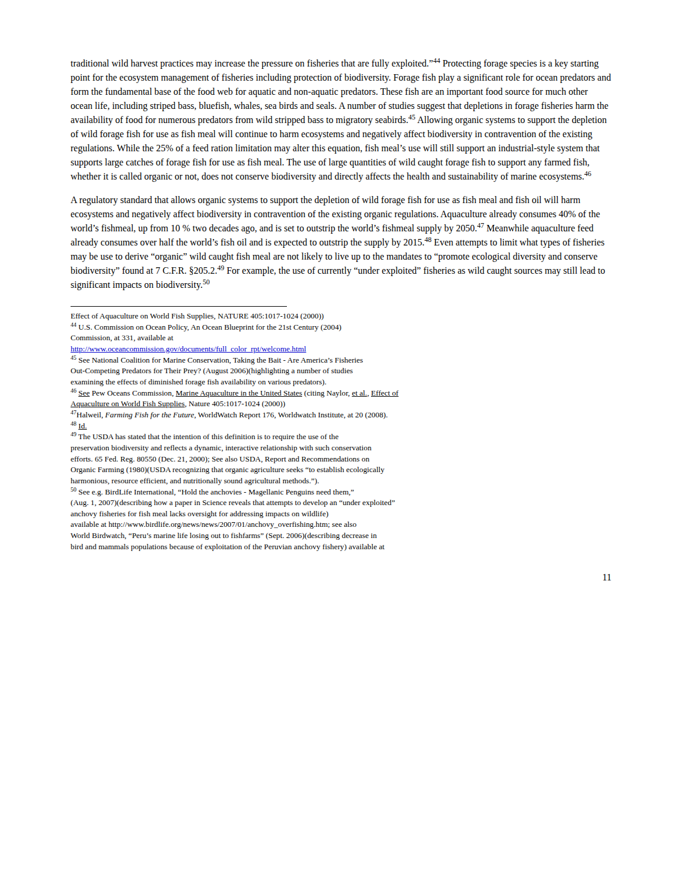traditional wild harvest practices may increase the pressure on fisheries that are fully exploited.”44 Protecting forage species is a key starting point for the ecosystem management of fisheries including protection of biodiversity. Forage fish play a significant role for ocean predators and form the fundamental base of the food web for aquatic and non-aquatic predators. These fish are an important food source for much other ocean life, including striped bass, bluefish, whales, sea birds and seals. A number of studies suggest that depletions in forage fisheries harm the availability of food for numerous predators from wild stripped bass to migratory seabirds.45 Allowing organic systems to support the depletion of wild forage fish for use as fish meal will continue to harm ecosystems and negatively affect biodiversity in contravention of the existing regulations. While the 25% of a feed ration limitation may alter this equation, fish meal’s use will still support an industrial-style system that supports large catches of forage fish for use as fish meal. The use of large quantities of wild caught forage fish to support any farmed fish, whether it is called organic or not, does not conserve biodiversity and directly affects the health and sustainability of marine ecosystems.46
A regulatory standard that allows organic systems to support the depletion of wild forage fish for use as fish meal and fish oil will harm ecosystems and negatively affect biodiversity in contravention of the existing organic regulations. Aquaculture already consumes 40% of the world’s fishmeal, up from 10 % two decades ago, and is set to outstrip the world’s fishmeal supply by 2050.47 Meanwhile aquaculture feed already consumes over half the world’s fish oil and is expected to outstrip the supply by 2015.48 Even attempts to limit what types of fisheries may be use to derive “organic” wild caught fish meal are not likely to live up to the mandates to “promote ecological diversity and conserve biodiversity” found at 7 C.F.R. §205.2.49 For example, the use of currently “under exploited” fisheries as wild caught sources may still lead to significant impacts on biodiversity.50
Effect of Aquaculture on World Fish Supplies, NATURE 405:1017-1024 (2000))
44 U.S. Commission on Ocean Policy, An Ocean Blueprint for the 21st Century (2004)
Commission, at 331, available at
http://www.oceancommission.gov/documents/full_color_rpt/welcome.html
45 See National Coalition for Marine Conservation, Taking the Bait - Are America’s Fisheries
Out-Competing Predators for Their Prey? (August 2006)(highlighting a number of studies
examining the effects of diminished forage fish availability on various predators).
46 See Pew Oceans Commission, Marine Aquaculture in the United States (citing Naylor, et al., Effect of
Aquaculture on World Fish Supplies, Nature 405:1017-1024 (2000))
47Halweil, Farming Fish for the Future, WorldWatch Report 176, Worldwatch Institute, at 20 (2008).
48 Id.
49 The USDA has stated that the intention of this definition is to require the use of the
preservation biodiversity and reflects a dynamic, interactive relationship with such conservation
efforts. 65 Fed. Reg. 80550 (Dec. 21, 2000); See also USDA, Report and Recommendations on
Organic Farming (1980)(USDA recognizing that organic agriculture seeks “to establish ecologically
harmonious, resource efficient, and nutritionally sound agricultural methods.”).
50 See e.g. BirdLife International, “Hold the anchovies - Magellanic Penguins need them,”
(Aug. 1, 2007)(describing how a paper in Science reveals that attempts to develop an “under exploited”
anchovy fisheries for fish meal lacks oversight for addressing impacts on wildlife)
available at http://www.birdlife.org/news/news/2007/01/anchovy_overfishing.htm; see also
World Birdwatch, “Peru’s marine life losing out to fishfarms” (Sept. 2006)(describing decrease in
bird and mammals populations because of exploitation of the Peruvian anchovy fishery) available at
11